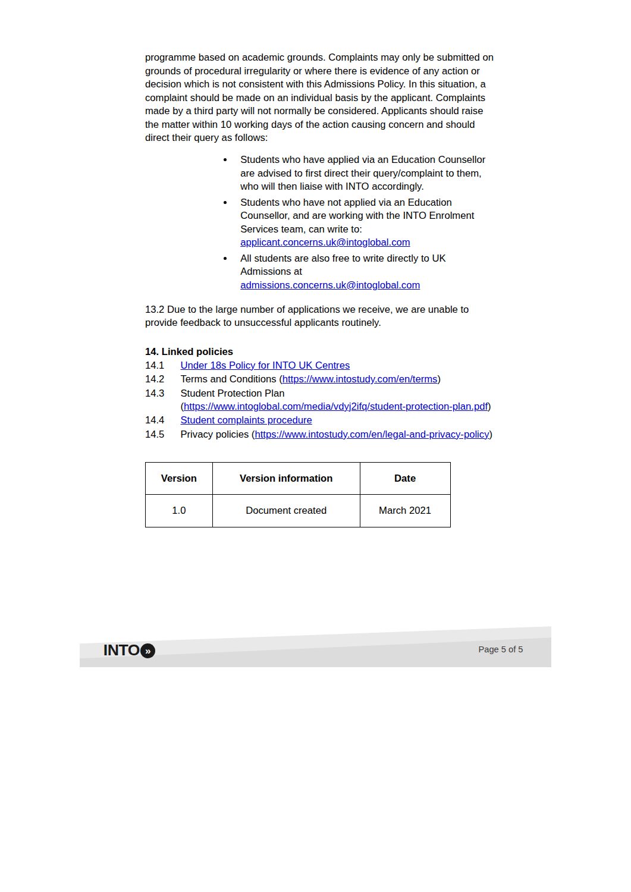programme based on academic grounds. Complaints may only be submitted on grounds of procedural irregularity or where there is evidence of any action or decision which is not consistent with this Admissions Policy. In this situation, a complaint should be made on an individual basis by the applicant. Complaints made by a third party will not normally be considered. Applicants should raise the matter within 10 working days of the action causing concern and should direct their query as follows:
Students who have applied via an Education Counsellor are advised to first direct their query/complaint to them, who will then liaise with INTO accordingly.
Students who have not applied via an Education Counsellor, and are working with the INTO Enrolment Services team, can write to:
applicant.concerns.uk@intoglobal.com
All students are also free to write directly to UK Admissions at
admissions.concerns.uk@intoglobal.com
13.2 Due to the large number of applications we receive, we are unable to provide feedback to unsuccessful applicants routinely.
14. Linked policies
14.1
Under 18s Policy for INTO UK Centres
14.2
Terms and Conditions (https://www.intostudy.com/en/terms)
14.3
Student Protection Plan (https://www.intoglobal.com/media/vdyj2ifq/student-protection-plan.pdf)
14.4
Student complaints procedure
14.5
Privacy policies (https://www.intostudy.com/en/legal-and-privacy-policy)
| Version | Version information | Date |
| --- | --- | --- |
| 1.0 | Document created | March 2021 |
INTO»
Page 5 of 5